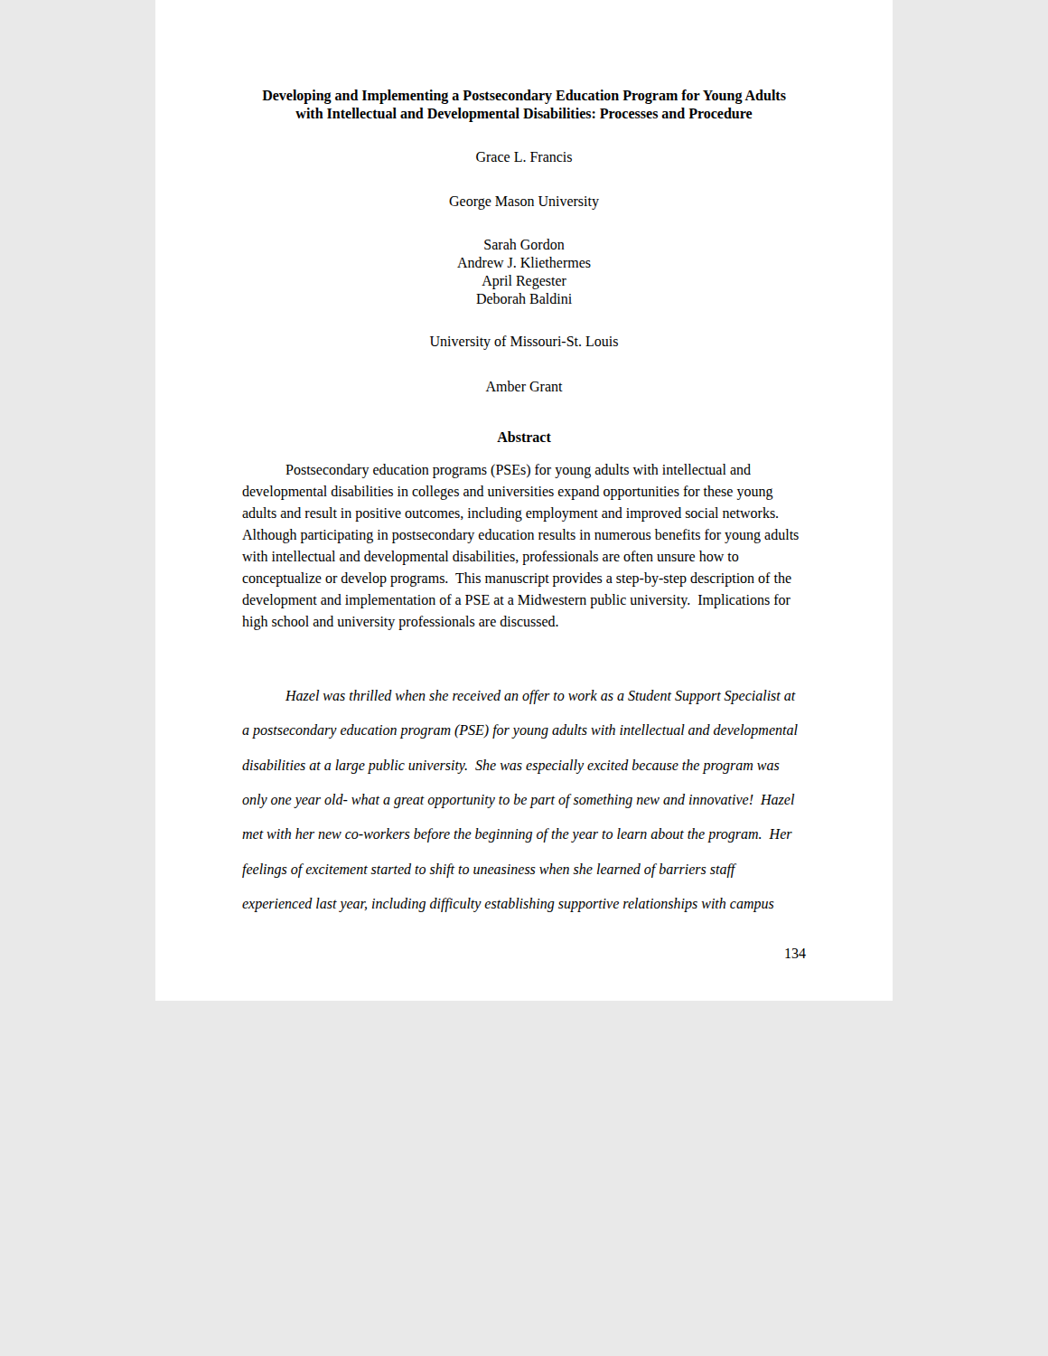Developing and Implementing a Postsecondary Education Program for Young Adults with Intellectual and Developmental Disabilities: Processes and Procedure
Grace L. Francis
George Mason University
Sarah Gordon
Andrew J. Kliethermes
April Regester
Deborah Baldini
University of Missouri-St. Louis
Amber Grant
Abstract
Postsecondary education programs (PSEs) for young adults with intellectual and developmental disabilities in colleges and universities expand opportunities for these young adults and result in positive outcomes, including employment and improved social networks. Although participating in postsecondary education results in numerous benefits for young adults with intellectual and developmental disabilities, professionals are often unsure how to conceptualize or develop programs. This manuscript provides a step-by-step description of the development and implementation of a PSE at a Midwestern public university. Implications for high school and university professionals are discussed.
Hazel was thrilled when she received an offer to work as a Student Support Specialist at a postsecondary education program (PSE) for young adults with intellectual and developmental disabilities at a large public university. She was especially excited because the program was only one year old- what a great opportunity to be part of something new and innovative! Hazel met with her new co-workers before the beginning of the year to learn about the program. Her feelings of excitement started to shift to uneasiness when she learned of barriers staff experienced last year, including difficulty establishing supportive relationships with campus
134